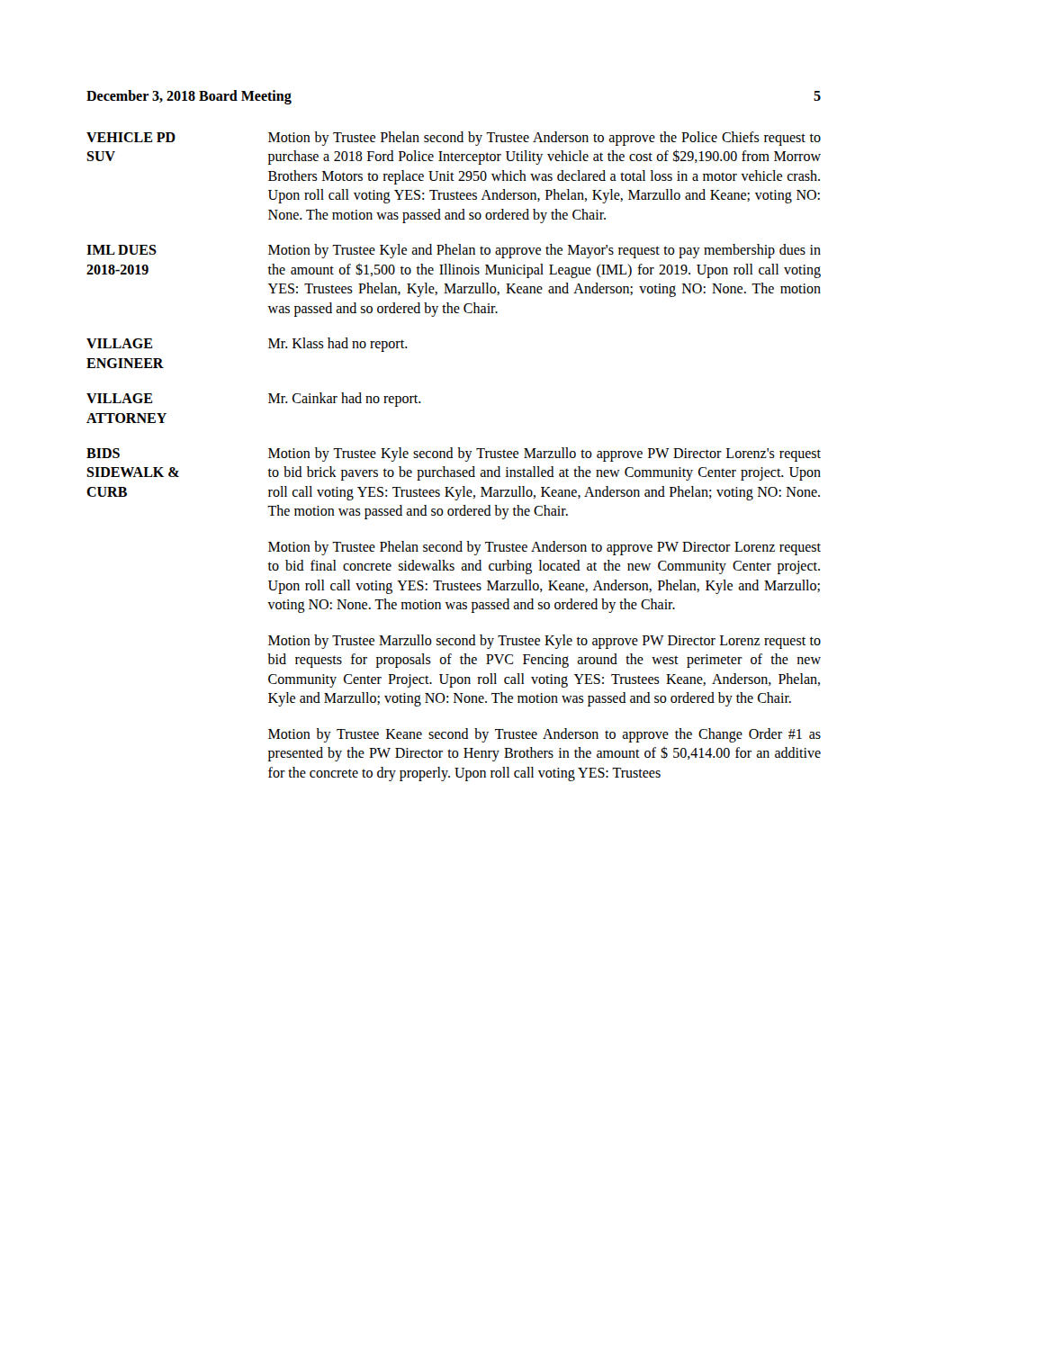December 3, 2018 Board Meeting 5
Vehicle PD SUV
Motion by Trustee Phelan second by Trustee Anderson to approve the Police Chiefs request to purchase a 2018 Ford Police Interceptor Utility vehicle at the cost of $29,190.00 from Morrow Brothers Motors to replace Unit 2950 which was declared a total loss in a motor vehicle crash. Upon roll call voting YES: Trustees Anderson, Phelan, Kyle, Marzullo and Keane; voting NO: None. The motion was passed and so ordered by the Chair.
IML Dues 2018-2019
Motion by Trustee Kyle and Phelan to approve the Mayor's request to pay membership dues in the amount of $1,500 to the Illinois Municipal League (IML) for 2019. Upon roll call voting YES: Trustees Phelan, Kyle, Marzullo, Keane and Anderson; voting NO: None. The motion was passed and so ordered by the Chair.
Village Engineer
Mr. Klass had no report.
Village Attorney
Mr. Cainkar had no report.
Bids Sidewalk & Curb
Motion by Trustee Kyle second by Trustee Marzullo to approve PW Director Lorenz's request to bid brick pavers to be purchased and installed at the new Community Center project. Upon roll call voting YES: Trustees Kyle, Marzullo, Keane, Anderson and Phelan; voting NO: None. The motion was passed and so ordered by the Chair.
Motion by Trustee Phelan second by Trustee Anderson to approve PW Director Lorenz request to bid final concrete sidewalks and curbing located at the new Community Center project. Upon roll call voting YES: Trustees Marzullo, Keane, Anderson, Phelan, Kyle and Marzullo; voting NO: None. The motion was passed and so ordered by the Chair.
Motion by Trustee Marzullo second by Trustee Kyle to approve PW Director Lorenz request to bid requests for proposals of the PVC Fencing around the west perimeter of the new Community Center Project. Upon roll call voting YES: Trustees Keane, Anderson, Phelan, Kyle and Marzullo; voting NO: None. The motion was passed and so ordered by the Chair.
Motion by Trustee Keane second by Trustee Anderson to approve the Change Order #1 as presented by the PW Director to Henry Brothers in the amount of $ 50,414.00 for an additive for the concrete to dry properly. Upon roll call voting YES: Trustees